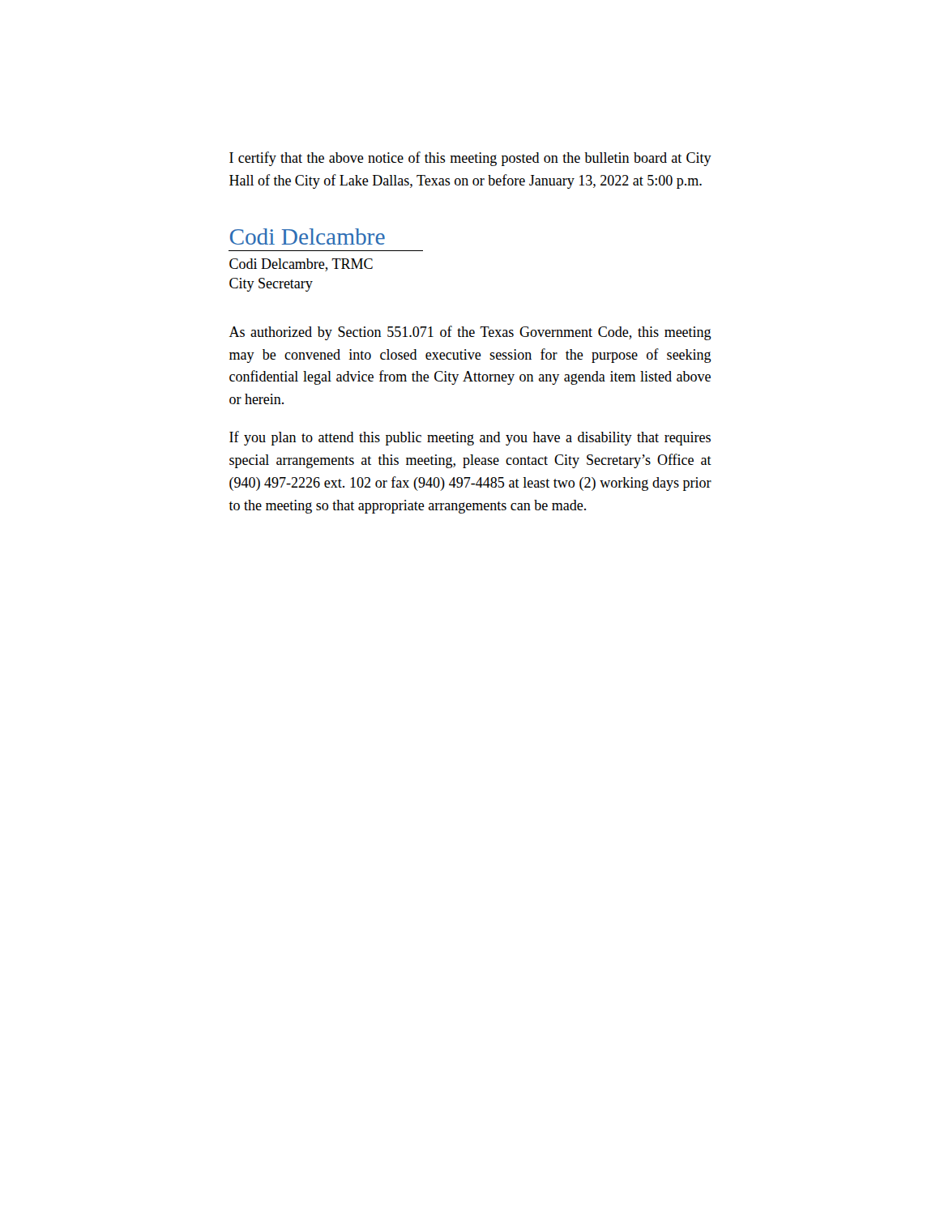I certify that the above notice of this meeting posted on the bulletin board at City Hall of the City of Lake Dallas, Texas on or before January 13, 2022 at 5:00 p.m.
Codi Delcambre
Codi Delcambre, TRMC City Secretary
As authorized by Section 551.071 of the Texas Government Code, this meeting may be convened into closed executive session for the purpose of seeking confidential legal advice from the City Attorney on any agenda item listed above or herein.
If you plan to attend this public meeting and you have a disability that requires special arrangements at this meeting, please contact City Secretary’s Office at (940) 497-2226 ext. 102 or fax (940) 497-4485 at least two (2) working days prior to the meeting so that appropriate arrangements can be made.